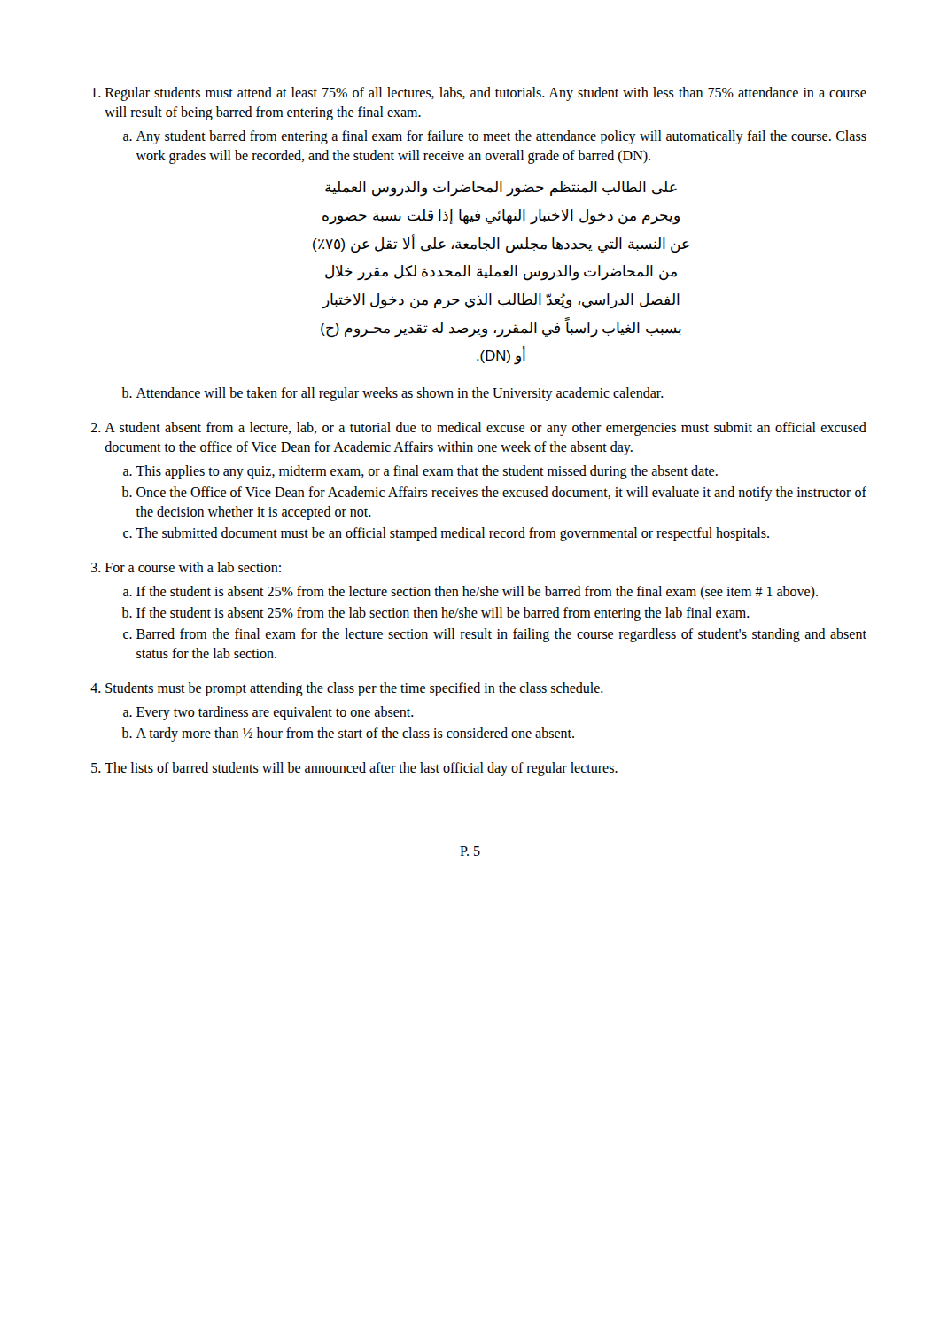Regular students must attend at least 75% of all lectures, labs, and tutorials. Any student with less than 75% attendance in a course will result of being barred from entering the final exam.
Any student barred from entering a final exam for failure to meet the attendance policy will automatically fail the course. Class work grades will be recorded, and the student will receive an overall grade of barred (DN).
على الطالب المنتظم حضور المحاضرات والدروس العملية
ويحرم من دخول الاختبار النهائي فيها إذا قلت نسبة حضوره
عن النسبة التي يحددها مجلس الجامعة، على ألا تقل عن (٧٥٪)
من المحاضرات والدروس العملية المحددة لكل مقرر خلال
الفصل الدراسي، ويُعدّ الطالب الذي حرم من دخول الاختبار
بسبب الغياب راسباً في المقرر، ويرصد له تقدير محـروم (ح)
أو (DN).
Attendance will be taken for all regular weeks as shown in the University academic calendar.
A student absent from a lecture, lab, or a tutorial due to medical excuse or any other emergencies must submit an official excused document to the office of Vice Dean for Academic Affairs within one week of the absent day.
This applies to any quiz, midterm exam, or a final exam that the student missed during the absent date.
Once the Office of Vice Dean for Academic Affairs receives the excused document, it will evaluate it and notify the instructor of the decision whether it is accepted or not.
The submitted document must be an official stamped medical record from governmental or respectful hospitals.
For a course with a lab section:
If the student is absent 25% from the lecture section then he/she will be barred from the final exam (see item # 1 above).
If the student is absent 25% from the lab section then he/she will be barred from entering the lab final exam.
Barred from the final exam for the lecture section will result in failing the course regardless of student's standing and absent status for the lab section.
Students must be prompt attending the class per the time specified in the class schedule.
Every two tardiness are equivalent to one absent.
A tardy more than ½ hour from the start of the class is considered one absent.
The lists of barred students will be announced after the last official day of regular lectures.
P. 5